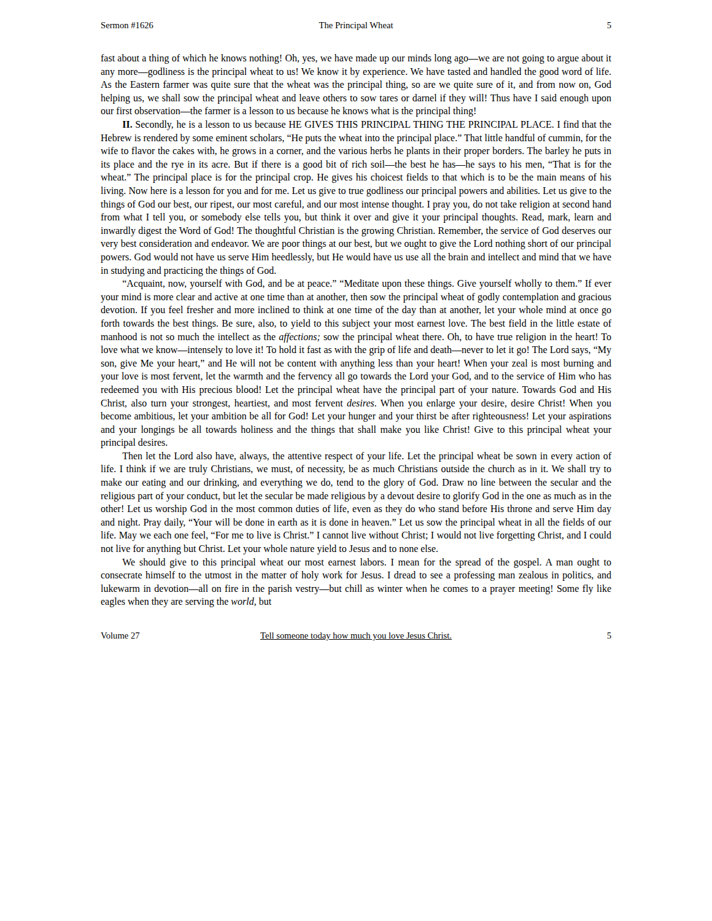Sermon #1626 The Principal Wheat 5
fast about a thing of which he knows nothing! Oh, yes, we have made up our minds long ago—we are not going to argue about it any more—godliness is the principal wheat to us! We know it by experience. We have tasted and handled the good word of life. As the Eastern farmer was quite sure that the wheat was the principal thing, so are we quite sure of it, and from now on, God helping us, we shall sow the principal wheat and leave others to sow tares or darnel if they will! Thus have I said enough upon our first observation—the farmer is a lesson to us because he knows what is the principal thing!
II. Secondly, he is a lesson to us because HE GIVES THIS PRINCIPAL THING THE PRINCIPAL PLACE. I find that the Hebrew is rendered by some eminent scholars, “He puts the wheat into the principal place.” That little handful of cummin, for the wife to flavor the cakes with, he grows in a corner, and the various herbs he plants in their proper borders. The barley he puts in its place and the rye in its acre. But if there is a good bit of rich soil—the best he has—he says to his men, “That is for the wheat.” The principal place is for the principal crop. He gives his choicest fields to that which is to be the main means of his living. Now here is a lesson for you and for me. Let us give to true godliness our principal powers and abilities. Let us give to the things of God our best, our ripest, our most careful, and our most intense thought. I pray you, do not take religion at second hand from what I tell you, or somebody else tells you, but think it over and give it your principal thoughts. Read, mark, learn and inwardly digest the Word of God! The thoughtful Christian is the growing Christian. Remember, the service of God deserves our very best consideration and endeavor. We are poor things at our best, but we ought to give the Lord nothing short of our principal powers. God would not have us serve Him heedlessly, but He would have us use all the brain and intellect and mind that we have in studying and practicing the things of God.
“Acquaint, now, yourself with God, and be at peace.” “Meditate upon these things. Give yourself wholly to them.” If ever your mind is more clear and active at one time than at another, then sow the principal wheat of godly contemplation and gracious devotion. If you feel fresher and more inclined to think at one time of the day than at another, let your whole mind at once go forth towards the best things. Be sure, also, to yield to this subject your most earnest love. The best field in the little estate of manhood is not so much the intellect as the affections; sow the principal wheat there. Oh, to have true religion in the heart! To love what we know—intensely to love it! To hold it fast as with the grip of life and death—never to let it go! The Lord says, “My son, give Me your heart,” and He will not be content with anything less than your heart! When your zeal is most burning and your love is most fervent, let the warmth and the fervency all go towards the Lord your God, and to the service of Him who has redeemed you with His precious blood! Let the principal wheat have the principal part of your nature. Towards God and His Christ, also turn your strongest, heartiest, and most fervent desires. When you enlarge your desire, desire Christ! When you become ambitious, let your ambition be all for God! Let your hunger and your thirst be after righteousness! Let your aspirations and your longings be all towards holiness and the things that shall make you like Christ! Give to this principal wheat your principal desires.
Then let the Lord also have, always, the attentive respect of your life. Let the principal wheat be sown in every action of life. I think if we are truly Christians, we must, of necessity, be as much Christians outside the church as in it. We shall try to make our eating and our drinking, and everything we do, tend to the glory of God. Draw no line between the secular and the religious part of your conduct, but let the secular be made religious by a devout desire to glorify God in the one as much as in the other! Let us worship God in the most common duties of life, even as they do who stand before His throne and serve Him day and night. Pray daily, “Your will be done in earth as it is done in heaven.” Let us sow the principal wheat in all the fields of our life. May we each one feel, “For me to live is Christ.” I cannot live without Christ; I would not live forgetting Christ, and I could not live for anything but Christ. Let your whole nature yield to Jesus and to none else.
We should give to this principal wheat our most earnest labors. I mean for the spread of the gospel. A man ought to consecrate himself to the utmost in the matter of holy work for Jesus. I dread to see a professing man zealous in politics, and lukewarm in devotion—all on fire in the parish vestry—but chill as winter when he comes to a prayer meeting! Some fly like eagles when they are serving the world, but
Volume 27 Tell someone today how much you love Jesus Christ. 5